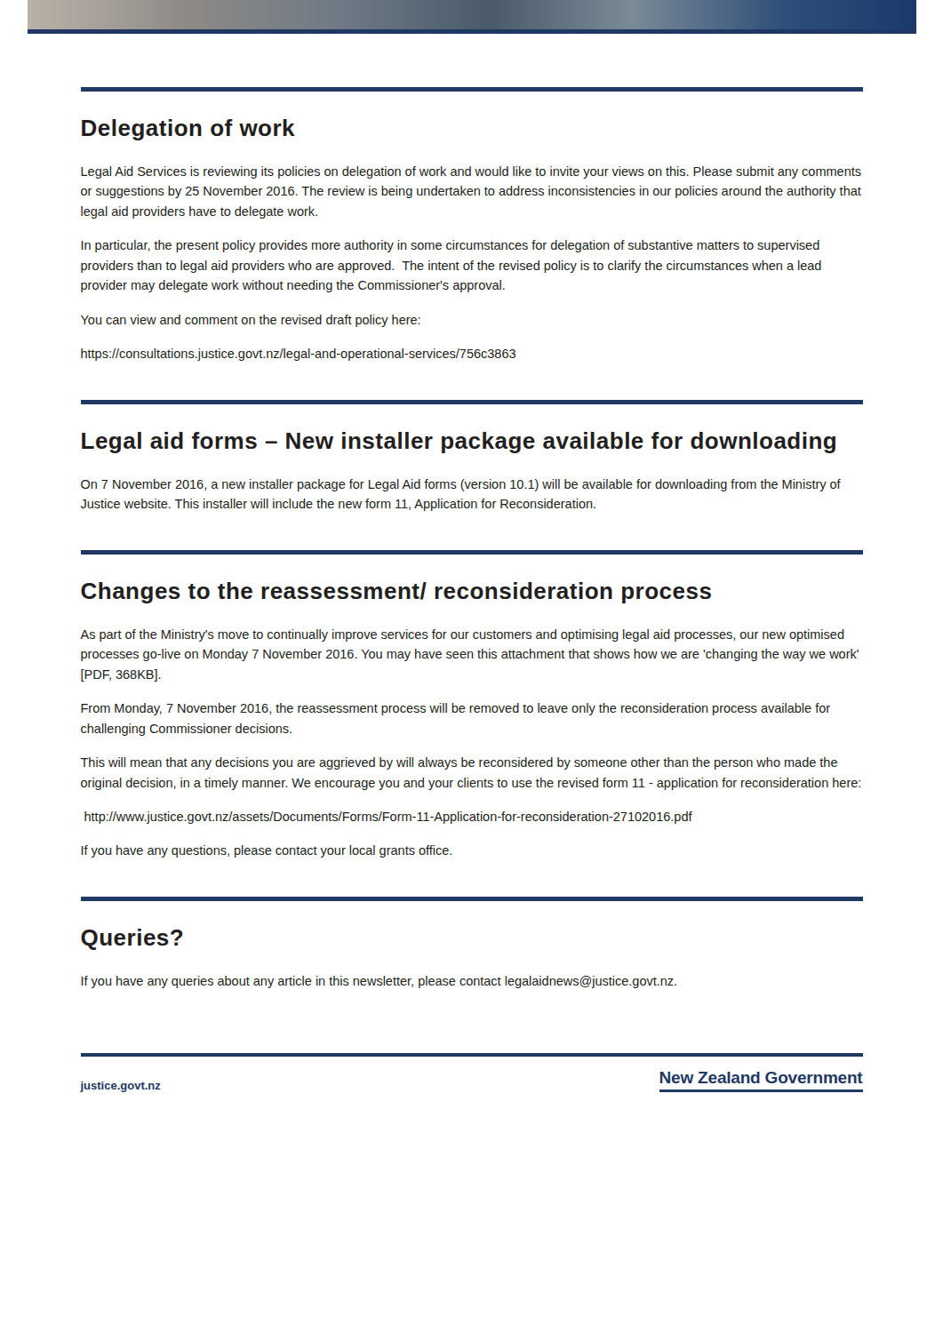Delegation of work
Legal Aid Services is reviewing its policies on delegation of work and would like to invite your views on this. Please submit any comments or suggestions by 25 November 2016. The review is being undertaken to address inconsistencies in our policies around the authority that legal aid providers have to delegate work.
In particular, the present policy provides more authority in some circumstances for delegation of substantive matters to supervised providers than to legal aid providers who are approved. The intent of the revised policy is to clarify the circumstances when a lead provider may delegate work without needing the Commissioner's approval.
You can view and comment on the revised draft policy here:
https://consultations.justice.govt.nz/legal-and-operational-services/756c3863
Legal aid forms – New installer package available for downloading
On 7 November 2016, a new installer package for Legal Aid forms (version 10.1) will be available for downloading from the Ministry of Justice website. This installer will include the new form 11, Application for Reconsideration.
Changes to the reassessment/ reconsideration process
As part of the Ministry's move to continually improve services for our customers and optimising legal aid processes, our new optimised processes go-live on Monday 7 November 2016. You may have seen this attachment that shows how we are 'changing the way we work' [PDF, 368KB].
From Monday, 7 November 2016, the reassessment process will be removed to leave only the reconsideration process available for challenging Commissioner decisions.
This will mean that any decisions you are aggrieved by will always be reconsidered by someone other than the person who made the original decision, in a timely manner. We encourage you and your clients to use the revised form 11 - application for reconsideration here:
http://www.justice.govt.nz/assets/Documents/Forms/Form-11-Application-for-reconsideration-27102016.pdf
If you have any questions, please contact your local grants office.
Queries?
If you have any queries about any article in this newsletter, please contact legalaidnews@justice.govt.nz.
justice.govt.nz
New Zealand Government